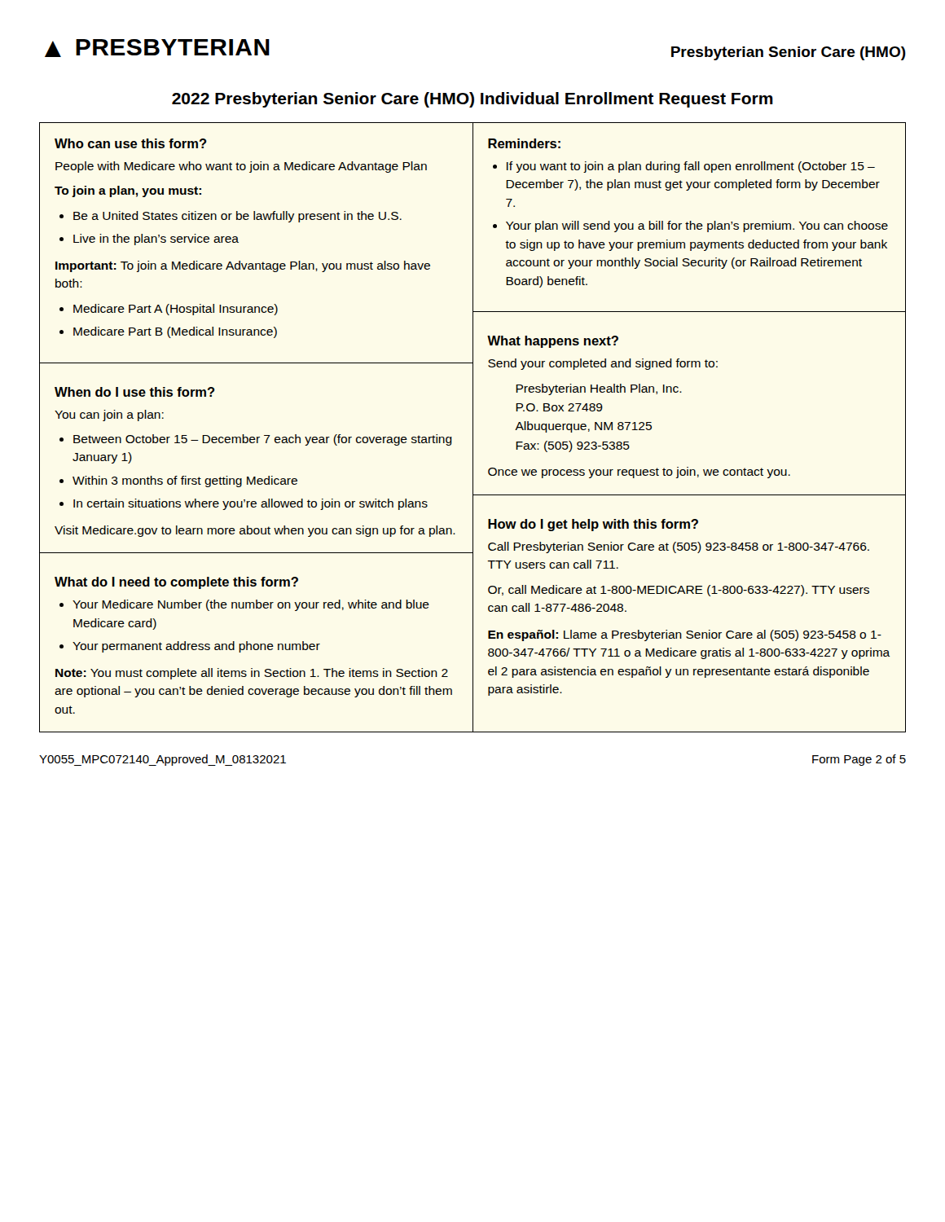▲ PRESBYTERIAN
Presbyterian Senior Care (HMO)
2022 Presbyterian Senior Care (HMO) Individual Enrollment Request Form
Who can use this form?
People with Medicare who want to join a Medicare Advantage Plan
To join a plan, you must:
Be a United States citizen or be lawfully present in the U.S.
Live in the plan’s service area
Important: To join a Medicare Advantage Plan, you must also have both:
Medicare Part A (Hospital Insurance)
Medicare Part B (Medical Insurance)
When do I use this form?
You can join a plan:
Between October 15 – December 7 each year (for coverage starting January 1)
Within 3 months of first getting Medicare
In certain situations where you’re allowed to join or switch plans
Visit Medicare.gov to learn more about when you can sign up for a plan.
What do I need to complete this form?
Your Medicare Number (the number on your red, white and blue Medicare card)
Your permanent address and phone number
Note: You must complete all items in Section 1. The items in Section 2 are optional – you can’t be denied coverage because you don’t fill them out.
Reminders:
If you want to join a plan during fall open enrollment (October 15 – December 7), the plan must get your completed form by December 7.
Your plan will send you a bill for the plan’s premium. You can choose to sign up to have your premium payments deducted from your bank account or your monthly Social Security (or Railroad Retirement Board) benefit.
What happens next?
Send your completed and signed form to:
Presbyterian Health Plan, Inc.
P.O. Box 27489
Albuquerque, NM 87125
Fax: (505) 923-5385
Once we process your request to join, we contact you.
How do I get help with this form?
Call Presbyterian Senior Care at (505) 923-8458 or 1-800-347-4766. TTY users can call 711.
Or, call Medicare at 1-800-MEDICARE (1-800-633-4227). TTY users can call 1-877-486-2048.
En español: Llame a Presbyterian Senior Care al (505) 923-5458 o 1-800-347-4766/ TTY 711 o a Medicare gratis al 1-800-633-4227 y oprima el 2 para asistencia en español y un representante estará disponible para asistirle.
Y0055_MPC072140_Approved_M_08132021
Form Page 2 of 5